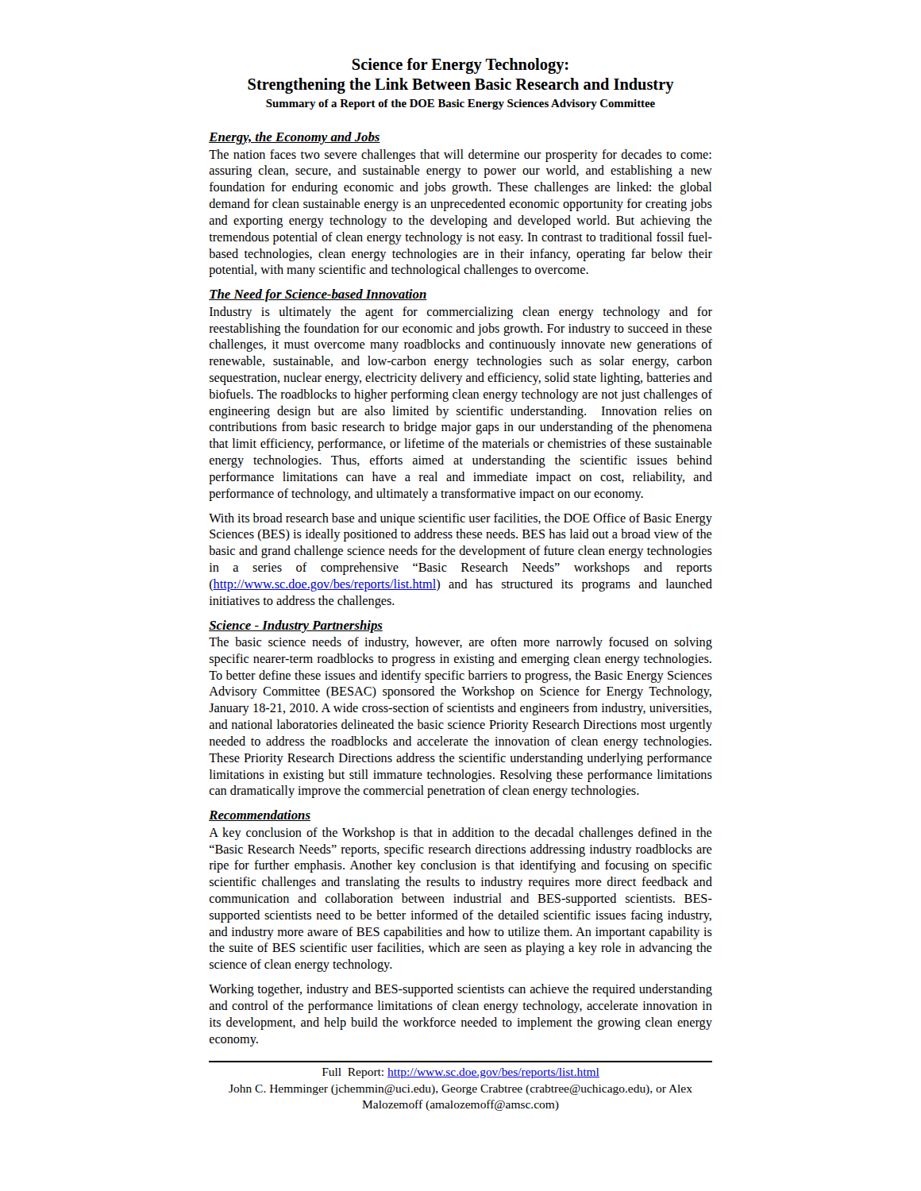Science for Energy Technology: Strengthening the Link Between Basic Research and Industry Summary of a Report of the DOE Basic Energy Sciences Advisory Committee
Energy, the Economy and Jobs
The nation faces two severe challenges that will determine our prosperity for decades to come: assuring clean, secure, and sustainable energy to power our world, and establishing a new foundation for enduring economic and jobs growth. These challenges are linked: the global demand for clean sustainable energy is an unprecedented economic opportunity for creating jobs and exporting energy technology to the developing and developed world. But achieving the tremendous potential of clean energy technology is not easy. In contrast to traditional fossil fuel-based technologies, clean energy technologies are in their infancy, operating far below their potential, with many scientific and technological challenges to overcome.
The Need for Science-based Innovation
Industry is ultimately the agent for commercializing clean energy technology and for reestablishing the foundation for our economic and jobs growth. For industry to succeed in these challenges, it must overcome many roadblocks and continuously innovate new generations of renewable, sustainable, and low-carbon energy technologies such as solar energy, carbon sequestration, nuclear energy, electricity delivery and efficiency, solid state lighting, batteries and biofuels. The roadblocks to higher performing clean energy technology are not just challenges of engineering design but are also limited by scientific understanding. Innovation relies on contributions from basic research to bridge major gaps in our understanding of the phenomena that limit efficiency, performance, or lifetime of the materials or chemistries of these sustainable energy technologies. Thus, efforts aimed at understanding the scientific issues behind performance limitations can have a real and immediate impact on cost, reliability, and performance of technology, and ultimately a transformative impact on our economy.
With its broad research base and unique scientific user facilities, the DOE Office of Basic Energy Sciences (BES) is ideally positioned to address these needs. BES has laid out a broad view of the basic and grand challenge science needs for the development of future clean energy technologies in a series of comprehensive “Basic Research Needs” workshops and reports (http://www.sc.doe.gov/bes/reports/list.html) and has structured its programs and launched initiatives to address the challenges.
Science - Industry Partnerships
The basic science needs of industry, however, are often more narrowly focused on solving specific nearer-term roadblocks to progress in existing and emerging clean energy technologies. To better define these issues and identify specific barriers to progress, the Basic Energy Sciences Advisory Committee (BESAC) sponsored the Workshop on Science for Energy Technology, January 18-21, 2010. A wide cross-section of scientists and engineers from industry, universities, and national laboratories delineated the basic science Priority Research Directions most urgently needed to address the roadblocks and accelerate the innovation of clean energy technologies. These Priority Research Directions address the scientific understanding underlying performance limitations in existing but still immature technologies. Resolving these performance limitations can dramatically improve the commercial penetration of clean energy technologies.
Recommendations
A key conclusion of the Workshop is that in addition to the decadal challenges defined in the “Basic Research Needs” reports, specific research directions addressing industry roadblocks are ripe for further emphasis. Another key conclusion is that identifying and focusing on specific scientific challenges and translating the results to industry requires more direct feedback and communication and collaboration between industrial and BES-supported scientists. BES-supported scientists need to be better informed of the detailed scientific issues facing industry, and industry more aware of BES capabilities and how to utilize them. An important capability is the suite of BES scientific user facilities, which are seen as playing a key role in advancing the science of clean energy technology.
Working together, industry and BES-supported scientists can achieve the required understanding and control of the performance limitations of clean energy technology, accelerate innovation in its development, and help build the workforce needed to implement the growing clean energy economy.
Full Report: http://www.sc.doe.gov/bes/reports/list.html John C. Hemminger (jchemmin@uci.edu), George Crabtree (crabtree@uchicago.edu), or Alex Malozemoff (amalozemoff@amsc.com)